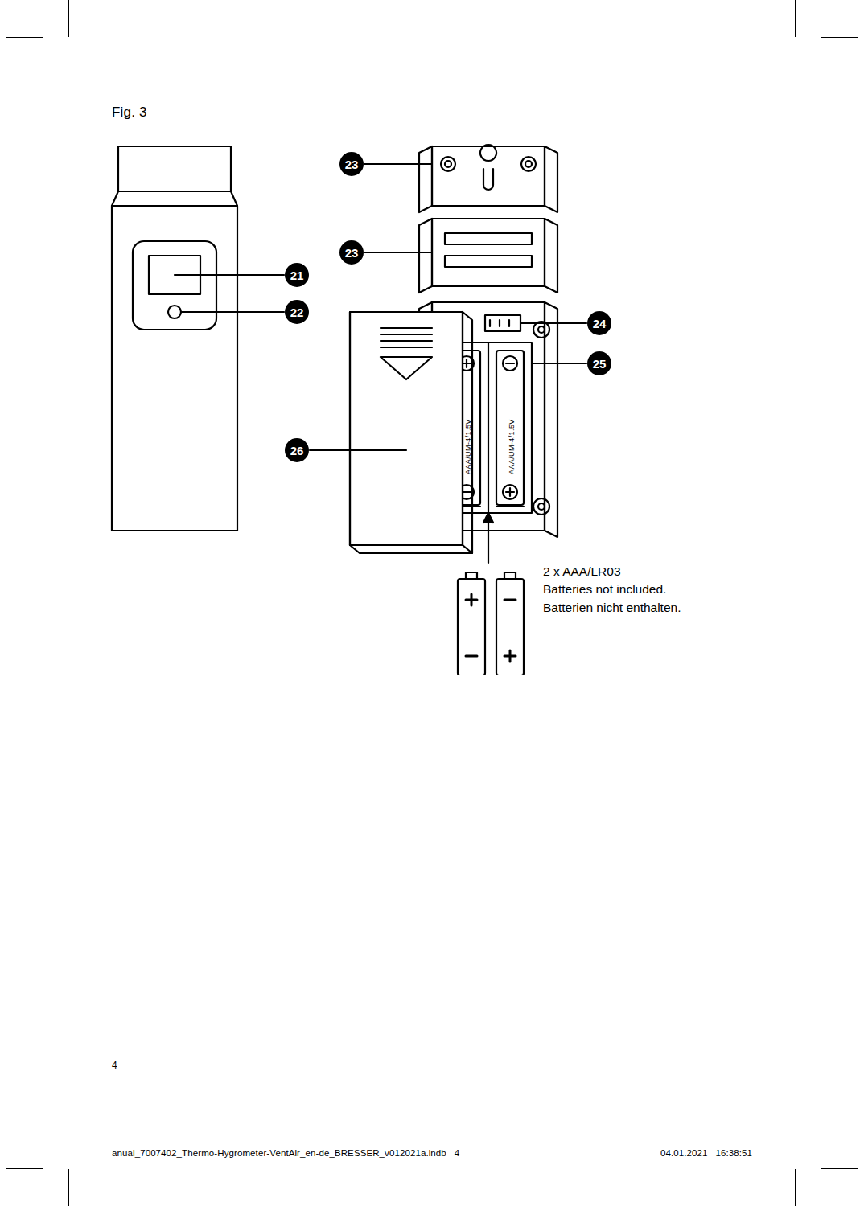Fig. 3
21 22 23 23 24 25 26 AAA/UM-4/1.5V AAA/UM-4/1.5V
2 x AAA/LR03
Batteries not included.
Batterien nicht enthalten.
4
anual_7007402_Thermo-Hygrometer-VentAir_en-de_BRESSER_v012021a.indb 4 04.01.2021 16:38:51